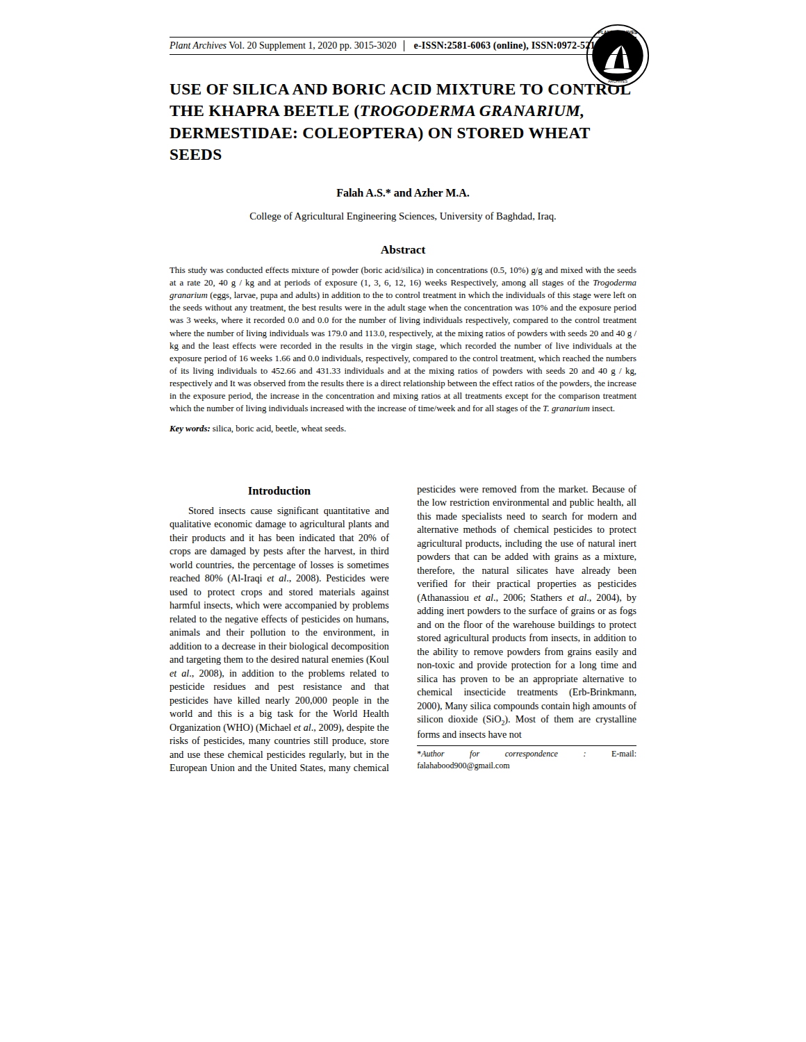PLANT ARCHIVES ARCHIVES
Plant Archives Vol. 20 Supplement 1, 2020 pp. 3015-3020 e-ISSN:2581-6063 (online), ISSN:0972-5210
USE OF SILICA AND BORIC ACID MIXTURE TO CONTROL THE KHAPRA BEETLE (TROGODERMA GRANARIUM, DERMESTIDAE: COLEOPTERA) ON STORED WHEAT SEEDS
Falah A.S.* and Azher M.A.
College of Agricultural Engineering Sciences, University of Baghdad, Iraq.
Abstract
This study was conducted effects mixture of powder (boric acid/silica) in concentrations (0.5, 10%) g/g and mixed with the seeds at a rate 20, 40 g / kg and at periods of exposure (1, 3, 6, 12, 16) weeks Respectively, among all stages of the Trogoderma granarium (eggs, larvae, pupa and adults) in addition to the to control treatment in which the individuals of this stage were left on the seeds without any treatment, the best results were in the adult stage when the concentration was 10% and the exposure period was 3 weeks, where it recorded 0.0 and 0.0 for the number of living individuals respectively, compared to the control treatment where the number of living individuals was 179.0 and 113.0, respectively, at the mixing ratios of powders with seeds 20 and 40 g / kg and the least effects were recorded in the results in the virgin stage, which recorded the number of live individuals at the exposure period of 16 weeks 1.66 and 0.0 individuals, respectively, compared to the control treatment, which reached the numbers of its living individuals to 452.66 and 431.33 individuals and at the mixing ratios of powders with seeds 20 and 40 g / kg, respectively and It was observed from the results there is a direct relationship between the effect ratios of the powders, the increase in the exposure period, the increase in the concentration and mixing ratios at all treatments except for the comparison treatment which the number of living individuals increased with the increase of time/week and for all stages of the T. granarium insect.
Key words: silica, boric acid, beetle, wheat seeds.
Introduction
Stored insects cause significant quantitative and qualitative economic damage to agricultural plants and their products and it has been indicated that 20% of crops are damaged by pests after the harvest, in third world countries, the percentage of losses is sometimes reached 80% (Al-Iraqi et al., 2008). Pesticides were used to protect crops and stored materials against harmful insects, which were accompanied by problems related to the negative effects of pesticides on humans, animals and their pollution to the environment, in addition to a decrease in their biological decomposition and targeting them to the desired natural enemies (Koul et al., 2008), in addition to the problems related to pesticide residues and pest resistance and that pesticides have killed nearly 200,000 people in the world and this is a big task for the World Health Organization (WHO) (Michael et al., 2009), despite the risks of pesticides, many countries still produce, store and use these chemical pesticides regularly, but in the European Union and the United States, many chemical pesticides were removed from the market. Because of the low restriction environmental and public health, all this made specialists need to search for modern and alternative methods of chemical pesticides to protect agricultural products, including the use of natural inert powders that can be added with grains as a mixture, therefore, the natural silicates have already been verified for their practical properties as pesticides (Athanassiou et al., 2006; Stathers et al., 2004), by adding inert powders to the surface of grains or as fogs and on the floor of the warehouse buildings to protect stored agricultural products from insects, in addition to the ability to remove powders from grains easily and non-toxic and provide protection for a long time and silica has proven to be an appropriate alternative to chemical insecticide treatments (Erb-Brinkmann, 2000), Many silica compounds contain high amounts of silicon dioxide (SiO2). Most of them are crystalline forms and insects have not
*Author for correspondence : E-mail: falahabood900@gmail.com